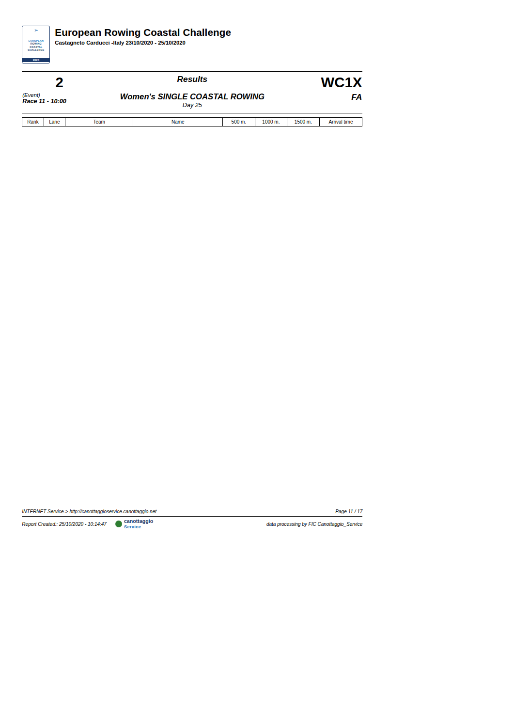➢
EUROPEAN
ROWING
COASTAL
CHALLENGE
2020
European Rowing Coastal Challenge
Castagneto Carducci -Italy 23/10/2020 - 25/10/2020
| 2 | Results | WC1X |
| (Event) Race 11 - 10:00 | Women's SINGLE COASTAL ROWING Day 25 | FA |
| Rank | Lane | Team | Name | 500 m. | 1000 m. | 1500 m. | Arrival time |
| --- | --- | --- | --- | --- | --- | --- | --- |
INTERNET Service-> http://canottaggioservice.canottaggio.net Page 11 / 17
Report Created:: 25/10/2020 - 10:14:47 canottaggio
Service data processing by FIC Canottaggio_Service